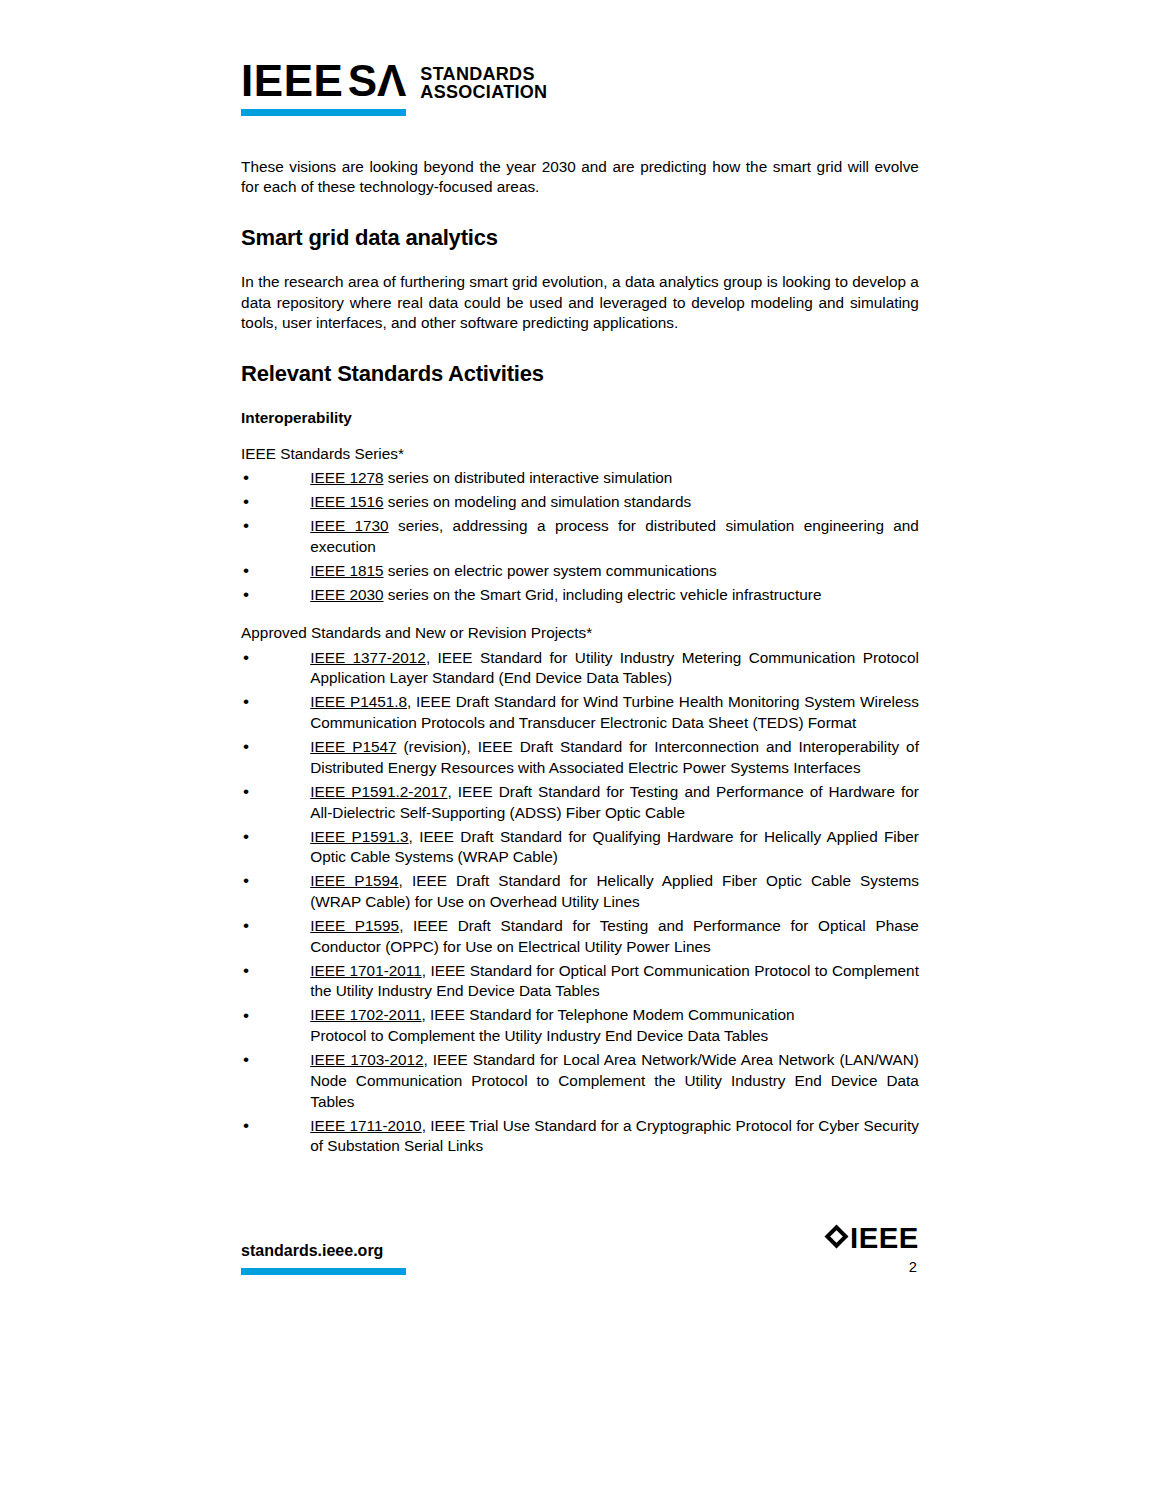IEEE SΛ
STANDARDS
ASSOCIATION
These visions are looking beyond the year 2030 and are predicting how the smart grid will evolve for each of these technology-focused areas.
Smart grid data analytics
In the research area of furthering smart grid evolution, a data analytics group is looking to develop a data repository where real data could be used and leveraged to develop modeling and simulating tools, user interfaces, and other software predicting applications.
Relevant Standards Activities
Interoperability
IEEE Standards Series*
IEEE 1278 series on distributed interactive simulation
IEEE 1516 series on modeling and simulation standards
IEEE 1730 series, addressing a process for distributed simulation engineering and execution
IEEE 1815 series on electric power system communications
IEEE 2030 series on the Smart Grid, including electric vehicle infrastructure
Approved Standards and New or Revision Projects*
IEEE 1377-2012, IEEE Standard for Utility Industry Metering Communication Protocol Application Layer Standard (End Device Data Tables)
IEEE P1451.8, IEEE Draft Standard for Wind Turbine Health Monitoring System Wireless Communication Protocols and Transducer Electronic Data Sheet (TEDS) Format
IEEE P1547 (revision), IEEE Draft Standard for Interconnection and Interoperability of Distributed Energy Resources with Associated Electric Power Systems Interfaces
IEEE P1591.2-2017, IEEE Draft Standard for Testing and Performance of Hardware for All-Dielectric Self-Supporting (ADSS) Fiber Optic Cable
IEEE P1591.3, IEEE Draft Standard for Qualifying Hardware for Helically Applied Fiber Optic Cable Systems (WRAP Cable)
IEEE P1594, IEEE Draft Standard for Helically Applied Fiber Optic Cable Systems (WRAP Cable) for Use on Overhead Utility Lines
IEEE P1595, IEEE Draft Standard for Testing and Performance for Optical Phase Conductor (OPPC) for Use on Electrical Utility Power Lines
IEEE 1701-2011, IEEE Standard for Optical Port Communication Protocol to Complement the Utility Industry End Device Data Tables
IEEE 1702-2011, IEEE Standard for Telephone Modem Communication
Protocol to Complement the Utility Industry End Device Data Tables
IEEE 1703-2012, IEEE Standard for Local Area Network/Wide Area Network (LAN/WAN) Node Communication Protocol to Complement the Utility Industry End Device Data Tables
IEEE 1711-2010, IEEE Trial Use Standard for a Cryptographic Protocol for Cyber Security of Substation Serial Links
standards.ieee.org
IEEE
2